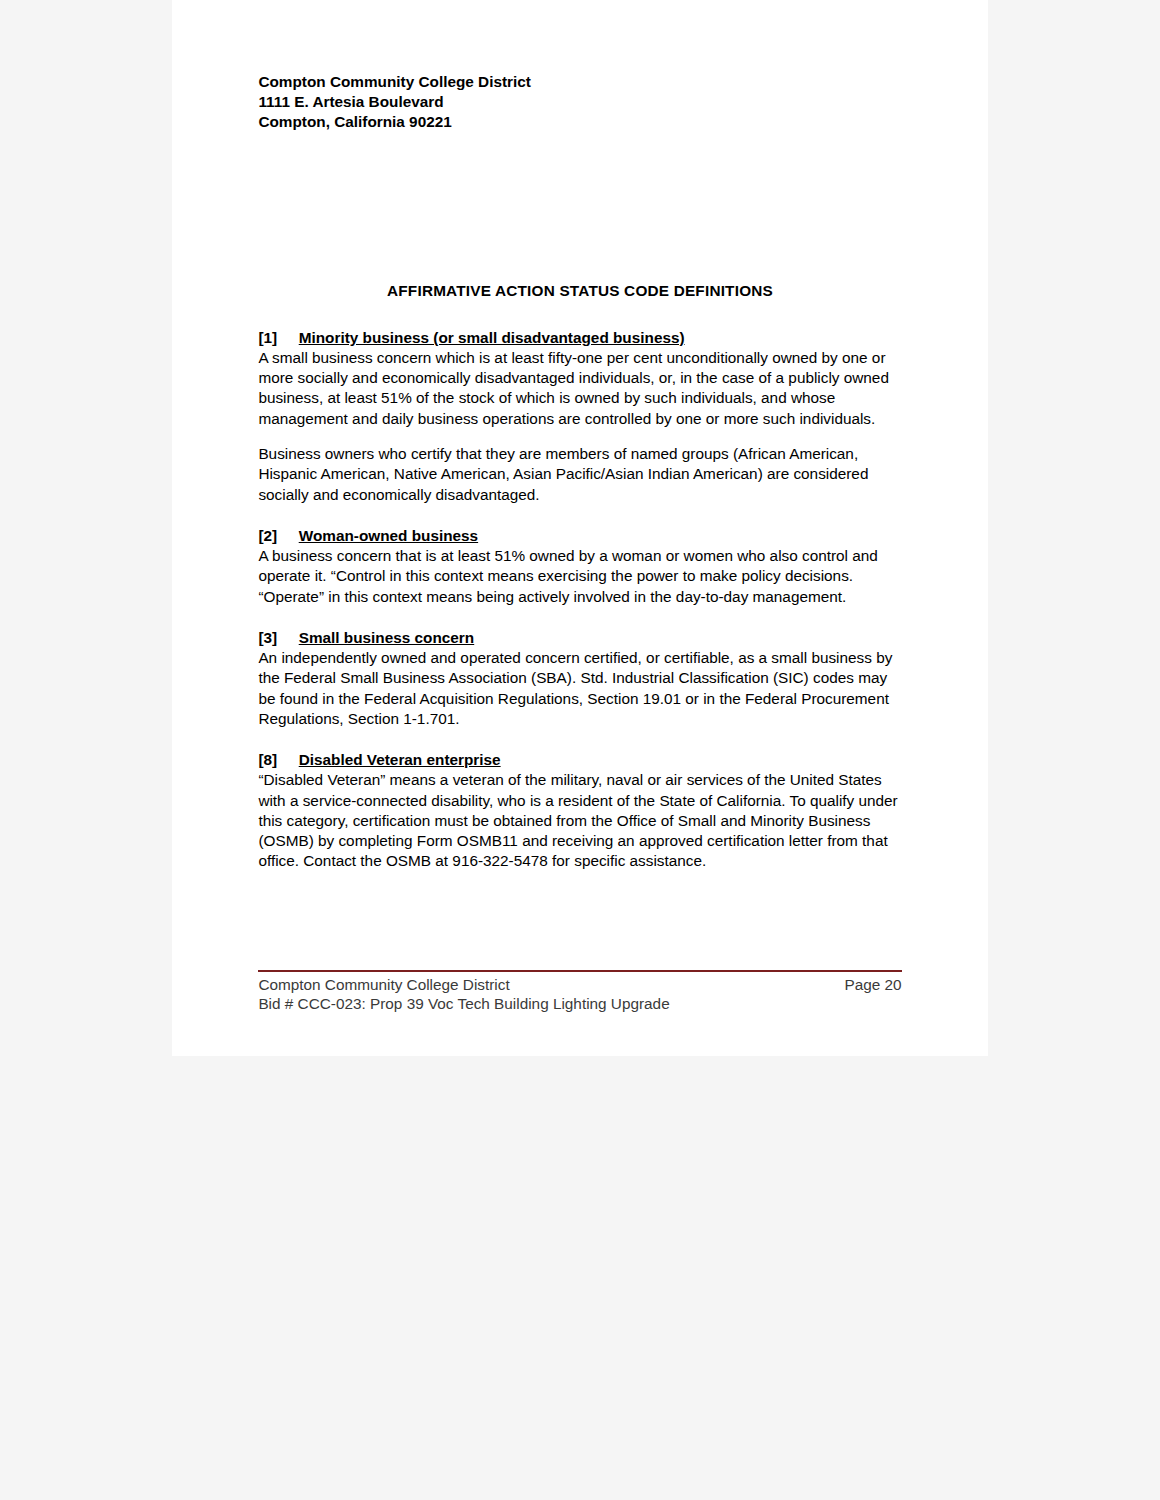Compton Community College District
1111 E. Artesia Boulevard
Compton, California 90221
Affirmative Action Status Code Definitions
[1] Minority business (or small disadvantaged business)
A small business concern which is at least fifty-one per cent unconditionally owned by one or more socially and economically disadvantaged individuals, or, in the case of a publicly owned business, at least 51% of the stock of which is owned by such individuals, and whose management and daily business operations are controlled by one or more such individuals.
Business owners who certify that they are members of named groups (African American, Hispanic American, Native American, Asian Pacific/Asian Indian American) are considered socially and economically disadvantaged.
[2] Woman-owned business
A business concern that is at least 51% owned by a woman or women who also control and operate it. “Control in this context means exercising the power to make policy decisions. “Operate” in this context means being actively involved in the day-to-day management.
[3] Small business concern
An independently owned and operated concern certified, or certifiable, as a small business by the Federal Small Business Association (SBA). Std. Industrial Classification (SIC) codes may be found in the Federal Acquisition Regulations, Section 19.01 or in the Federal Procurement Regulations, Section 1-1.701.
[8] Disabled Veteran enterprise
“Disabled Veteran” means a veteran of the military, naval or air services of the United States with a service-connected disability, who is a resident of the State of California. To qualify under this category, certification must be obtained from the Office of Small and Minority Business (OSMB) by completing Form OSMB11 and receiving an approved certification letter from that office. Contact the OSMB at 916-322-5478 for specific assistance.
Compton Community College District
Bid # CCC-023: Prop 39 Voc Tech Building Lighting Upgrade
Page 20